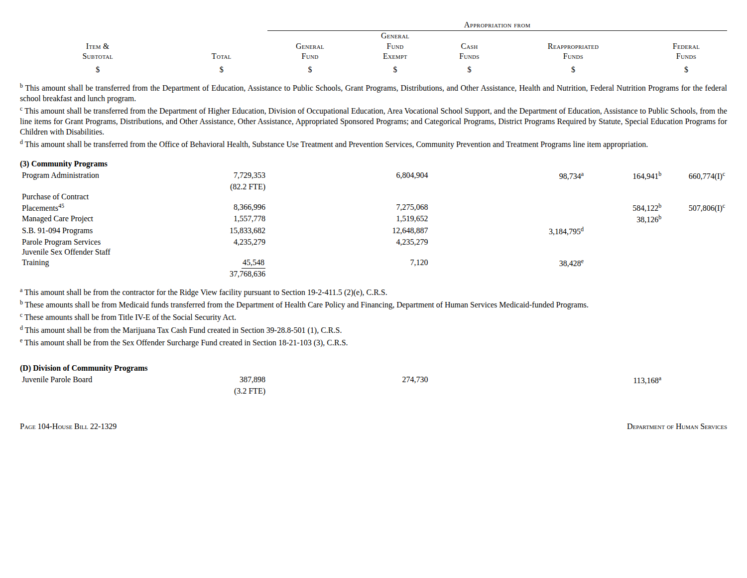| | | Appropriation from |
| Item & Subtotal | Total | General Fund | General Fund Exempt | Cash Funds | Reappropriated Funds | Federal Funds |
| $ | $ | $ | $ | $ | $ | $ |
b This amount shall be transferred from the Department of Education, Assistance to Public Schools, Grant Programs, Distributions, and Other Assistance, Health and Nutrition, Federal Nutrition Programs for the federal school breakfast and lunch program.
c This amount shall be transferred from the Department of Higher Education, Division of Occupational Education, Area Vocational School Support, and the Department of Education, Assistance to Public Schools, from the line items for Grant Programs, Distributions, and Other Assistance, Other Assistance, Appropriated Sponsored Programs; and Categorical Programs, District Programs Required by Statute, Special Education Programs for Children with Disabilities.
d This amount shall be transferred from the Office of Behavioral Health, Substance Use Treatment and Prevention Services, Community Prevention and Treatment Programs line item appropriation.
(3) Community Programs
| Program Administration | 7,729,353 | | 6,804,904 | | 98,734 a | 164,941 b | 660,774(I) c |
| | (82.2 FTE) | | | | | | |
| Purchase of Contract | | | | | | | |
| Placements 45 | 8,366,996 | | 7,275,068 | | | 584,122 b | 507,806(I) c |
| Managed Care Project | 1,557,778 | | 1,519,652 | | | 38,126 b | |
| S.B. 91-094 Programs | 15,833,682 | | 12,648,887 | | 3,184,795 d | | |
| Parole Program Services | 4,235,279 | | 4,235,279 | | | | |
| Juvenile Sex Offender Staff | | | | | | | |
| Training | 45,548 | | 7,120 | | 38,428 e | | |
| | 37,768,636 | | | | | | |
a This amount shall be from the contractor for the Ridge View facility pursuant to Section 19-2-411.5 (2)(e), C.R.S.
b These amounts shall be from Medicaid funds transferred from the Department of Health Care Policy and Financing, Department of Human Services Medicaid-funded Programs.
c These amounts shall be from Title IV-E of the Social Security Act.
d This amount shall be from the Marijuana Tax Cash Fund created in Section 39-28.8-501 (1), C.R.S.
e This amount shall be from the Sex Offender Surcharge Fund created in Section 18-21-103 (3), C.R.S.
(D) Division of Community Programs
| Juvenile Parole Board | 387,898 | | 274,730 | | | 113,168 a | |
| | (3.2 FTE) | | | | | | |
Page 104-House Bill 22-1329 Department of Human Services